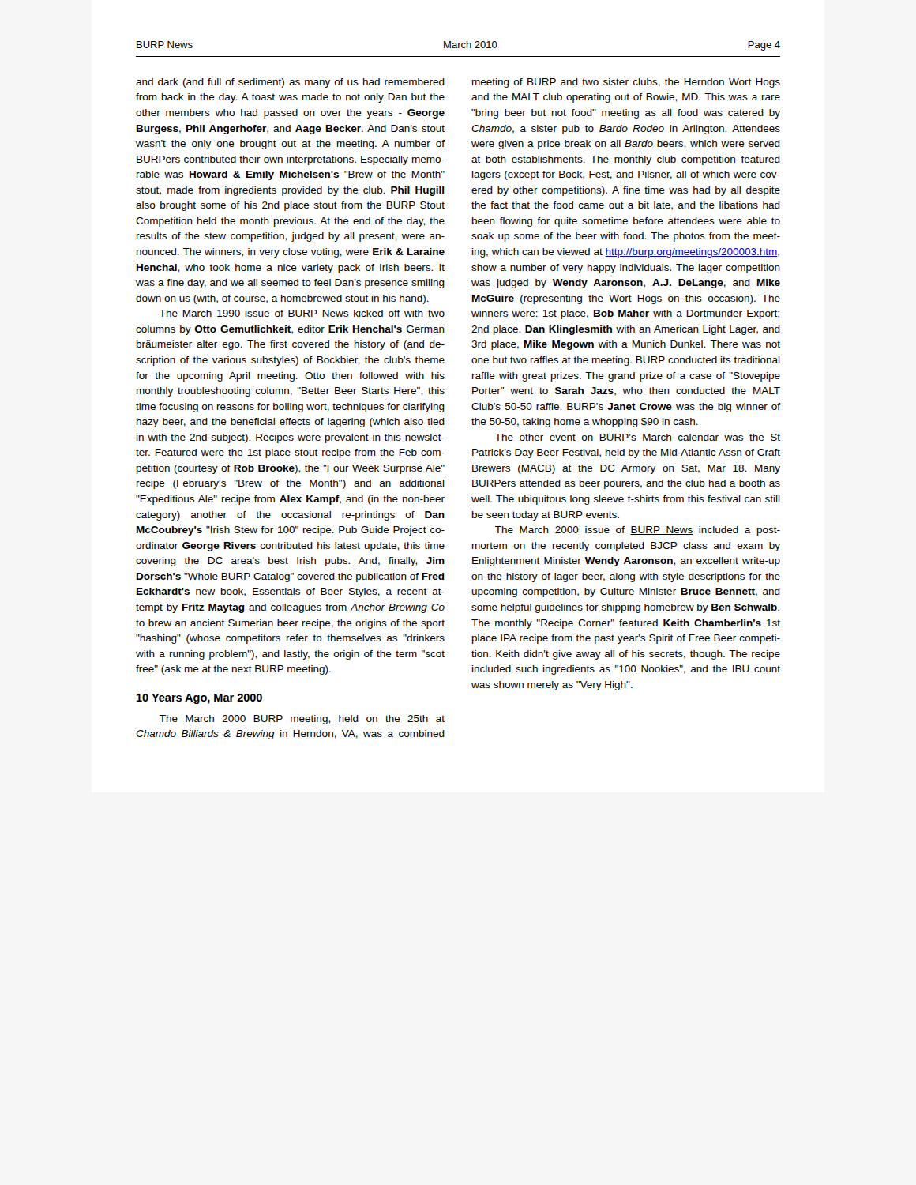BURP News
March 2010
Page 4
and dark (and full of sediment) as many of us had remembered from back in the day. A toast was made to not only Dan but the other members who had passed on over the years - George Burgess, Phil Angerhofer, and Aage Becker. And Dan's stout wasn't the only one brought out at the meeting. A number of BURPers contributed their own interpretations. Especially memorable was Howard & Emily Michelsen's "Brew of the Month" stout, made from ingredients provided by the club. Phil Hugill also brought some of his 2nd place stout from the BURP Stout Competition held the month previous. At the end of the day, the results of the stew competition, judged by all present, were announced. The winners, in very close voting, were Erik & Laraine Henchal, who took home a nice variety pack of Irish beers. It was a fine day, and we all seemed to feel Dan's presence smiling down on us (with, of course, a homebrewed stout in his hand).
The March 1990 issue of BURP News kicked off with two columns by Otto Gemutlichkeit, editor Erik Henchal's German bräumeister alter ego. The first covered the history of (and description of the various substyles) of Bockbier, the club's theme for the upcoming April meeting. Otto then followed with his monthly troubleshooting column, "Better Beer Starts Here", this time focusing on reasons for boiling wort, techniques for clarifying hazy beer, and the beneficial effects of lagering (which also tied in with the 2nd subject). Recipes were prevalent in this newsletter. Featured were the 1st place stout recipe from the Feb competition (courtesy of Rob Brooke), the "Four Week Surprise Ale" recipe (February's "Brew of the Month") and an additional "Expeditious Ale" recipe from Alex Kampf, and (in the non-beer category) another of the occasional re-printings of Dan McCoubrey's "Irish Stew for 100" recipe. Pub Guide Project coordinator George Rivers contributed his latest update, this time covering the DC area's best Irish pubs. And, finally, Jim Dorsch's "Whole BURP Catalog" covered the publication of Fred Eckhardt's new book, Essentials of Beer Styles, a recent attempt by Fritz Maytag and colleagues from Anchor Brewing Co to brew an ancient Sumerian beer recipe, the origins of the sport "hashing" (whose competitors refer to themselves as "drinkers with a running problem"), and lastly, the origin of the term "scot free" (ask me at the next BURP meeting).
10 Years Ago, Mar 2000
The March 2000 BURP meeting, held on the 25th at Chamdo Billiards & Brewing in Herndon, VA, was a combined meeting of BURP and two sister clubs, the Herndon Wort Hogs and the MALT club operating out of Bowie, MD. This was a rare "bring beer but not food" meeting as all food was catered by Chamdo, a sister pub to Bardo Rodeo in Arlington. Attendees were given a price break on all Bardo beers, which were served at both establishments. The monthly club competition featured lagers (except for Bock, Fest, and Pilsner, all of which were covered by other competitions). A fine time was had by all despite the fact that the food came out a bit late, and the libations had been flowing for quite sometime before attendees were able to soak up some of the beer with food. The photos from the meeting, which can be viewed at http://burp.org/meetings/200003.htm, show a number of very happy individuals. The lager competition was judged by Wendy Aaronson, A.J. DeLange, and Mike McGuire (representing the Wort Hogs on this occasion). The winners were: 1st place, Bob Maher with a Dortmunder Export; 2nd place, Dan Klinglesmith with an American Light Lager, and 3rd place, Mike Megown with a Munich Dunkel. There was not one but two raffles at the meeting. BURP conducted its traditional raffle with great prizes. The grand prize of a case of "Stovepipe Porter" went to Sarah Jazs, who then conducted the MALT Club's 50-50 raffle. BURP's Janet Crowe was the big winner of the 50-50, taking home a whopping $90 in cash.
The other event on BURP's March calendar was the St Patrick's Day Beer Festival, held by the Mid-Atlantic Assn of Craft Brewers (MACB) at the DC Armory on Sat, Mar 18. Many BURPers attended as beer pourers, and the club had a booth as well. The ubiquitous long sleeve t-shirts from this festival can still be seen today at BURP events.
The March 2000 issue of BURP News included a post-mortem on the recently completed BJCP class and exam by Enlightenment Minister Wendy Aaronson, an excellent write-up on the history of lager beer, along with style descriptions for the upcoming competition, by Culture Minister Bruce Bennett, and some helpful guidelines for shipping homebrew by Ben Schwalb. The monthly "Recipe Corner" featured Keith Chamberlin's 1st place IPA recipe from the past year's Spirit of Free Beer competition. Keith didn't give away all of his secrets, though. The recipe included such ingredients as "100 Nookies", and the IBU count was shown merely as "Very High".